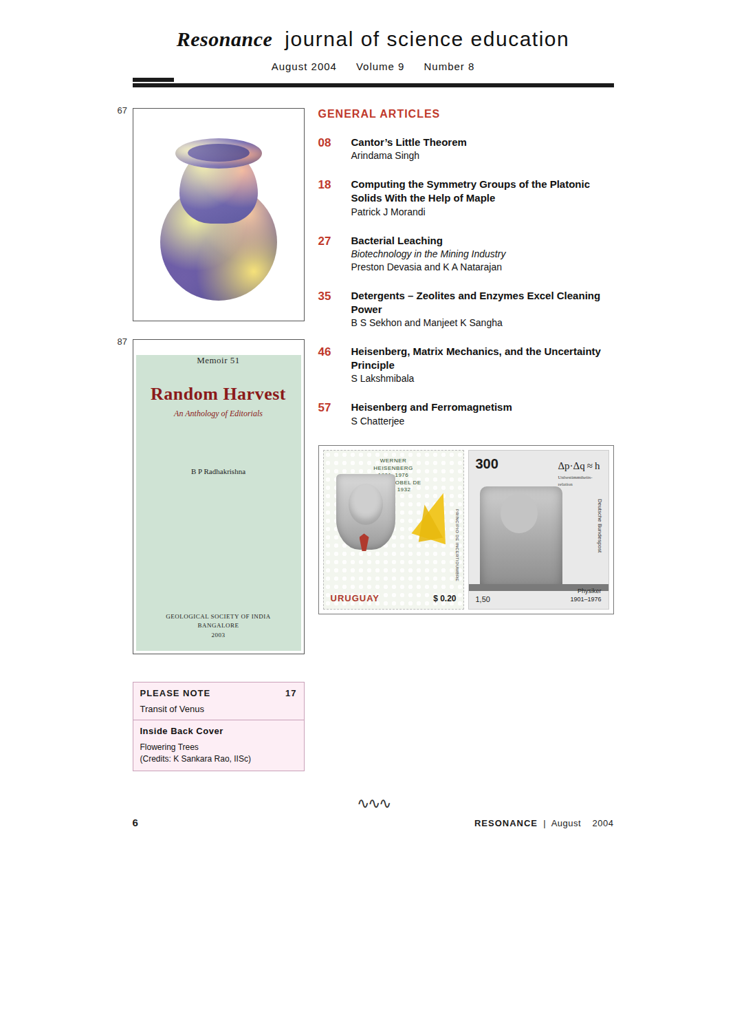Resonance journal of science education
August 2004 Volume 9 Number 8
67
87
Memoir 51
Random Harvest
An Anthology of Editorials
B P Radhakrishna
GEOLOGICAL SOCIETY OF INDIA
BANGALORE
2003
PLEASE NOTE 17
Transit of Venus
Inside Back Cover
Flowering Trees
(Credits: K Sankara Rao, IISc)
GENERAL ARTICLES
08
Cantor’s Little Theorem
Arindama Singh
18
Computing the Symmetry Groups of the Platonic Solids With the Help of Maple
Patrick J Morandi
27
Bacterial Leaching
Biotechnology in the Mining Industry
Preston Devasia and K A Natarajan
35
Detergents – Zeolites and Enzymes Excel Cleaning Power
B S Sekhon and Manjeet K Sangha
46
Heisenberg, Matrix Mechanics, and the Uncertainty Principle
S Lakshmibala
57
Heisenberg and Ferromagnetism
S Chatterjee
WERNER
HEISENBERG
1901–1976
PREMIO NOBEL DE FISICA 1932
PRINCIPIO DE INCERTIDUMBRE
URUGUAY
$ 0.20
300
Δp·Δq ≈ h Unbestimmtheits-
relation
Deutsche Bundespost
1,50
Physiker
1901–1976
∿∿∿
6
RESONANCE | August 2004